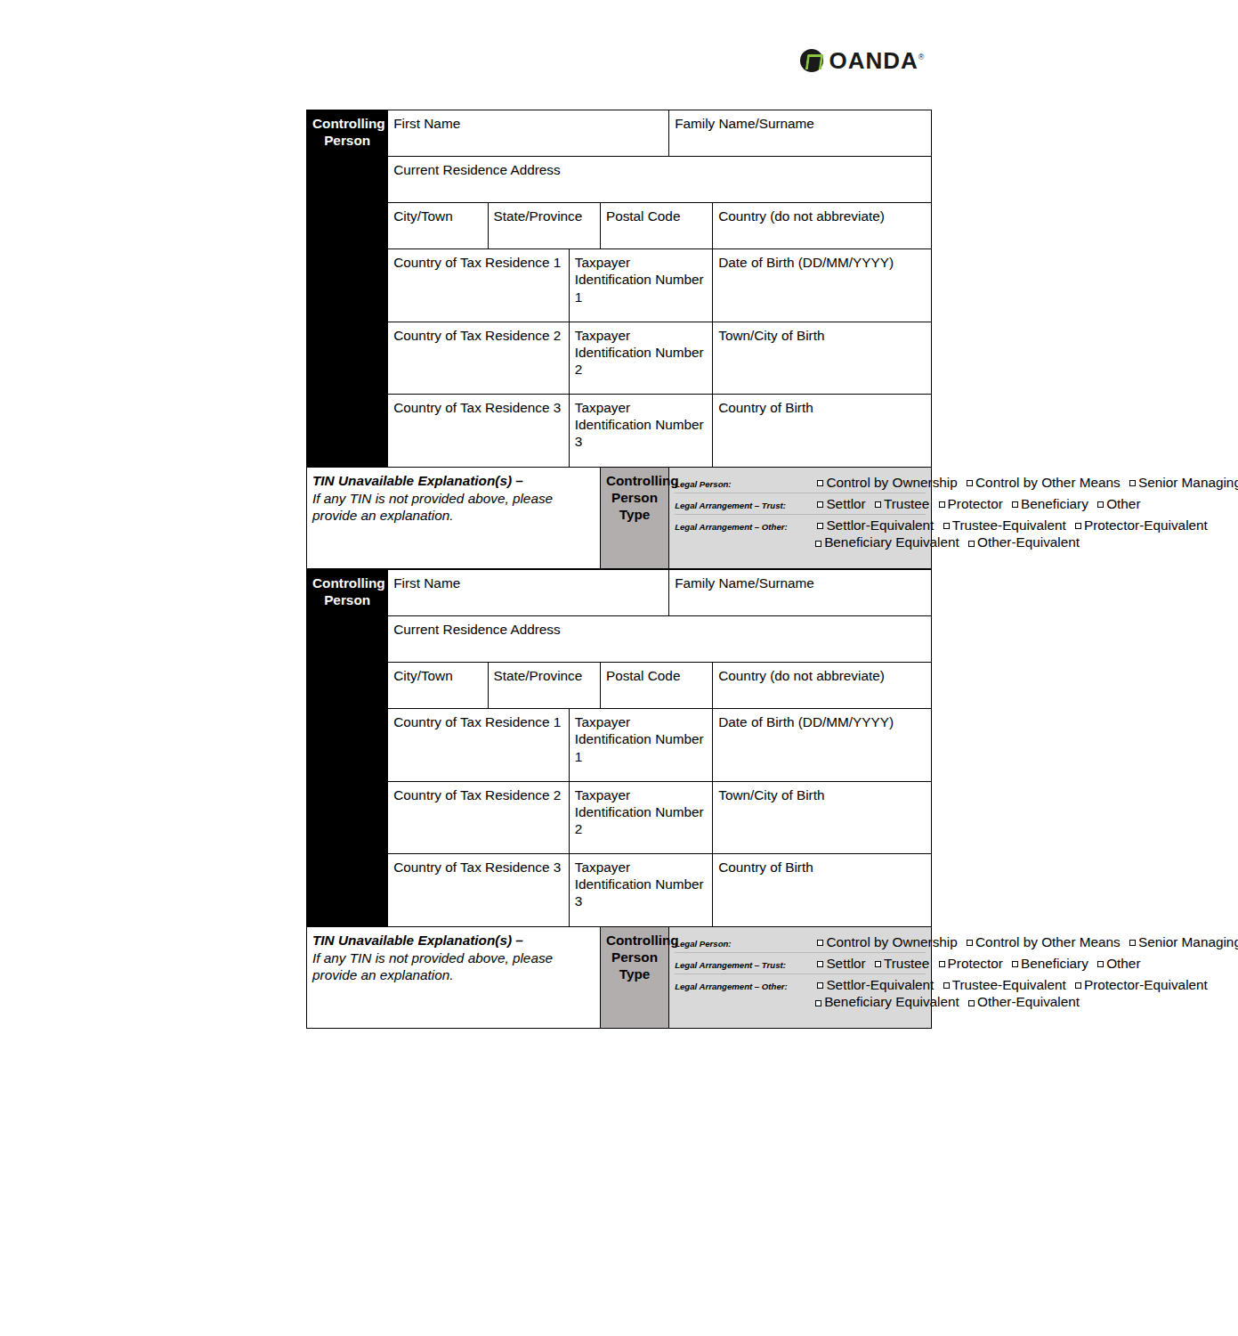OANDA®
| Controlling Person | First Name | Family Name/Surname |
| Current Residence Address |
| City/Town | State/Province | Postal Code | Country (do not abbreviate) |
| Country of Tax Residence 1 | Taxpayer Identification Number 1 | Date of Birth (DD/MM/YYYY) |
| Country of Tax Residence 2 | Taxpayer Identification Number 2 | Town/City of Birth |
| Country of Tax Residence 3 | Taxpayer Identification Number 3 | Country of Birth |
| TIN Unavailable Explanation(s) – If any TIN is not provided above, please provide an explanation. | Controlling Person Type | Legal Person: Control by Ownership Control by Other Means Senior Managing Official Legal Arrangement – Trust: Settlor Trustee Protector Beneficiary Other Legal Arrangement – Other: Settlor-Equivalent Trustee-Equivalent Protector-Equivalent Beneficiary Equivalent Other-Equivalent |
| Controlling Person | First Name | Family Name/Surname |
| Current Residence Address |
| City/Town | State/Province | Postal Code | Country (do not abbreviate) |
| Country of Tax Residence 1 | Taxpayer Identification Number 1 | Date of Birth (DD/MM/YYYY) |
| Country of Tax Residence 2 | Taxpayer Identification Number 2 | Town/City of Birth |
| Country of Tax Residence 3 | Taxpayer Identification Number 3 | Country of Birth |
| TIN Unavailable Explanation(s) – If any TIN is not provided above, please provide an explanation. | Controlling Person Type | Legal Person: Control by Ownership Control by Other Means Senior Managing Official Legal Arrangement – Trust: Settlor Trustee Protector Beneficiary Other Legal Arrangement – Other: Settlor-Equivalent Trustee-Equivalent Protector-Equivalent Beneficiary Equivalent Other-Equivalent |